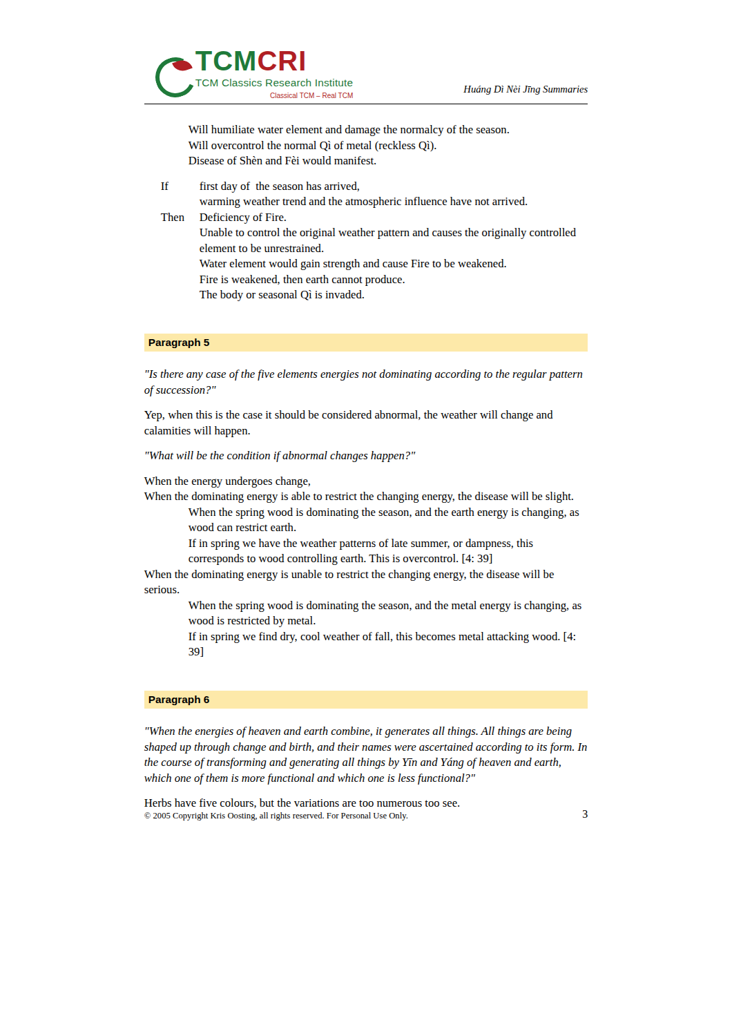TCMCRI
TCM Classics Research Institute
Classical TCM – Real TCM
Huáng Dì Nèi Jīng Summaries
Will humiliate water element and damage the normalcy of the season.
Will overcontrol the normal Qì of metal (reckless Qì).
Disease of Shèn and Fèi would manifest.
If
first day of the season has arrived,
warming weather trend and the atmospheric influence have not arrived.
Then
Deficiency of Fire.
Unable to control the original weather pattern and causes the originally controlled element to be unrestrained.
Water element would gain strength and cause Fire to be weakened.
Fire is weakened, then earth cannot produce.
The body or seasonal Qì is invaded.
Paragraph 5
"Is there any case of the five elements energies not dominating according to the regular pattern of succession?"
Yep, when this is the case it should be considered abnormal, the weather will change and calamities will happen.
"What will be the condition if abnormal changes happen?"
When the energy undergoes change,
When the dominating energy is able to restrict the changing energy, the disease will be slight.
When the spring wood is dominating the season, and the earth energy is changing, as wood can restrict earth.
If in spring we have the weather patterns of late summer, or dampness, this corresponds to wood controlling earth. This is overcontrol. [4: 39]
When the dominating energy is unable to restrict the changing energy, the disease will be serious.
When the spring wood is dominating the season, and the metal energy is changing, as wood is restricted by metal.
If in spring we find dry, cool weather of fall, this becomes metal attacking wood. [4: 39]
Paragraph 6
"When the energies of heaven and earth combine, it generates all things. All things are being shaped up through change and birth, and their names were ascertained according to its form. In the course of transforming and generating all things by Yīn and Yáng of heaven and earth, which one of them is more functional and which one is less functional?"
Herbs have five colours, but the variations are too numerous too see.
© 2005 Copyright Kris Oosting, all rights reserved. For Personal Use Only.
3